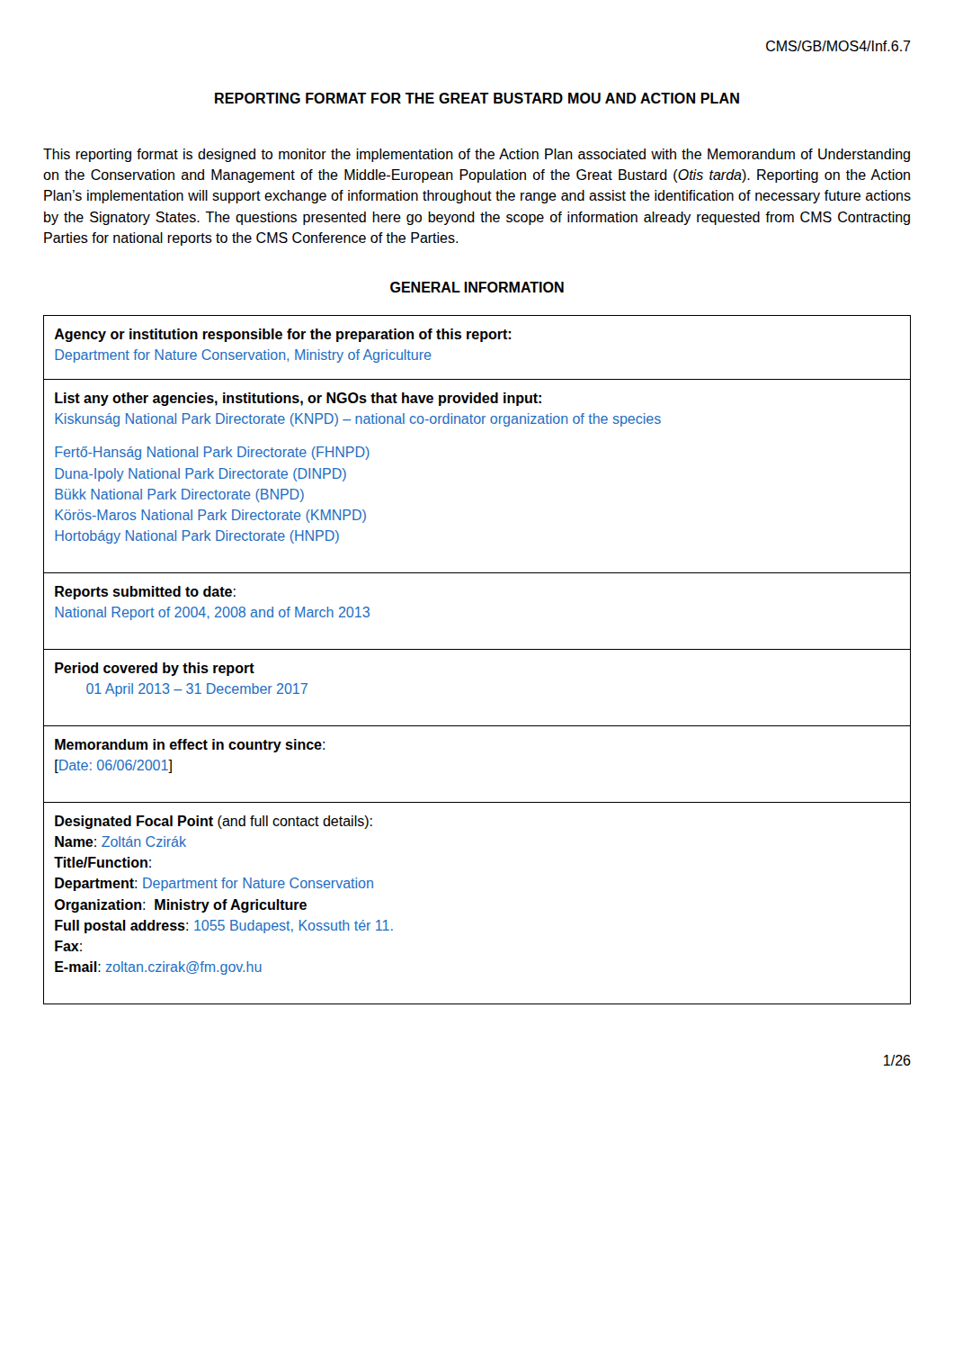CMS/GB/MOS4/Inf.6.7
REPORTING FORMAT FOR THE GREAT BUSTARD MOU AND ACTION PLAN
This reporting format is designed to monitor the implementation of the Action Plan associated with the Memorandum of Understanding on the Conservation and Management of the Middle-European Population of the Great Bustard (Otis tarda). Reporting on the Action Plan’s implementation will support exchange of information throughout the range and assist the identification of necessary future actions by the Signatory States. The questions presented here go beyond the scope of information already requested from CMS Contracting Parties for national reports to the CMS Conference of the Parties.
GENERAL INFORMATION
| Agency or institution responsible for the preparation of this report: Department for Nature Conservation, Ministry of Agriculture |
| List any other agencies, institutions, or NGOs that have provided input: Kiskunság National Park Directorate (KNPD) – national co-ordinator organization of the species Fertő-Hanság National Park Directorate (FHNPD) Duna-Ipoly National Park Directorate (DINPD) Bükk National Park Directorate (BNPD) Körös-Maros National Park Directorate (KMNPD) Hortobágy National Park Directorate (HNPD) |
| Reports submitted to date : National Report of 2004, 2008 and of March 2013 |
| Period covered by this report 01 April 2013 – 31 December 2017 |
| Memorandum in effect in country since : [ Date: 06/06/2001 ] |
| Designated Focal Point (and full contact details): Name : Zoltán Czirák Title/Function : Department : Department for Nature Conservation Organization : Ministry of Agriculture Full postal address : 1055 Budapest, Kossuth tér 11. Fax : E-mail : zoltan.czirak@fm.gov.hu |
1/26